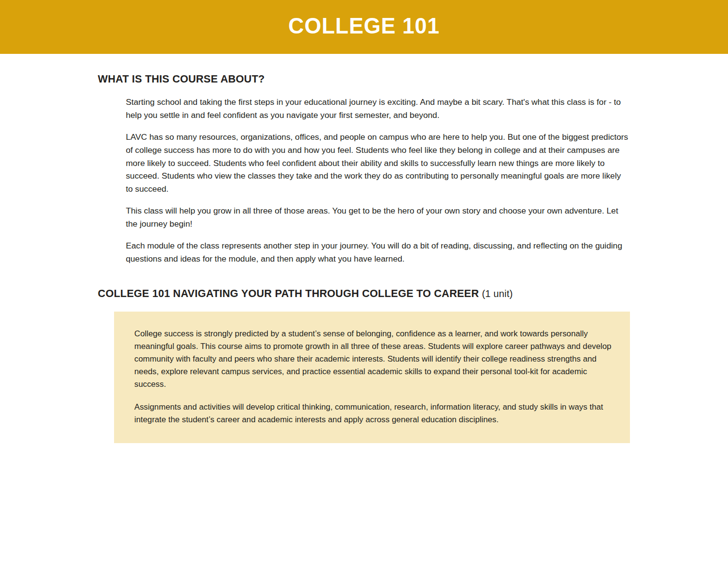College 101
What is this course about?
Starting school and taking the first steps in your educational journey is exciting. And maybe a bit scary. That's what this class is for - to help you settle in and feel confident as you navigate your first semester, and beyond.
LAVC has so many resources, organizations, offices, and people on campus who are here to help you. But one of the biggest predictors of college success has more to do with you and how you feel. Students who feel like they belong in college and at their campuses are more likely to succeed. Students who feel confident about their ability and skills to successfully learn new things are more likely to succeed. Students who view the classes they take and the work they do as contributing to personally meaningful goals are more likely to succeed.
This class will help you grow in all three of those areas. You get to be the hero of your own story and choose your own adventure. Let the journey begin!
Each module of the class represents another step in your journey. You will do a bit of reading, discussing, and reflecting on the guiding questions and ideas for the module, and then apply what you have learned.
College 101 Navigating Your Path Through College to Career (1 unit)
College success is strongly predicted by a student’s sense of belonging, confidence as a learner, and work towards personally meaningful goals. This course aims to promote growth in all three of these areas. Students will explore career pathways and develop community with faculty and peers who share their academic interests. Students will identify their college readiness strengths and needs, explore relevant campus services, and practice essential academic skills to expand their personal tool-kit for academic success.
Assignments and activities will develop critical thinking, communication, research, information literacy, and study skills in ways that integrate the student’s career and academic interests and apply across general education disciplines.